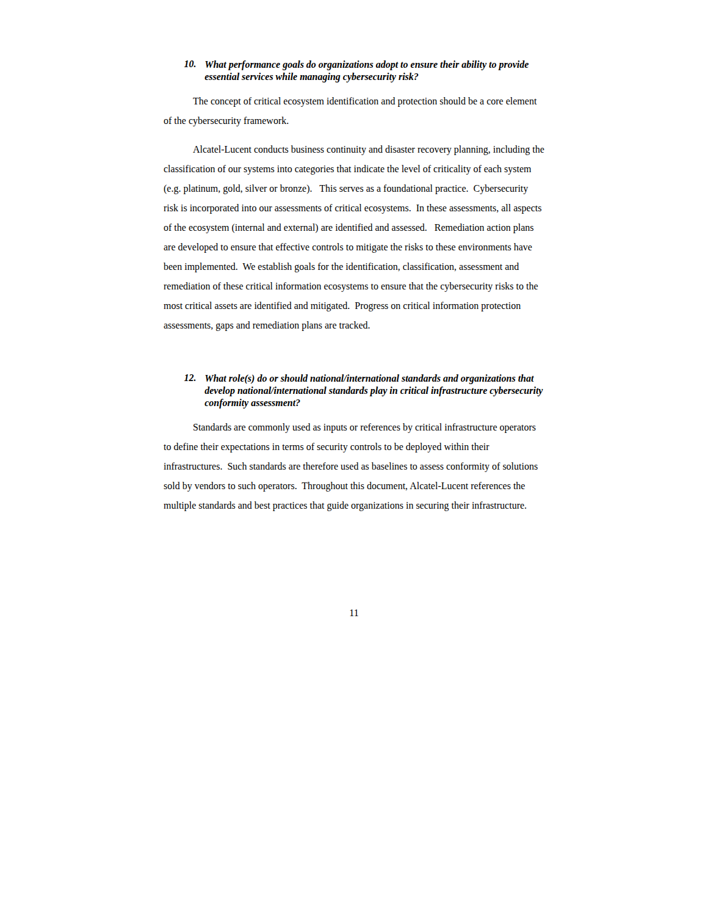10.
What performance goals do organizations adopt to ensure their ability to provide essential services while managing cybersecurity risk?
The concept of critical ecosystem identification and protection should be a core element of the cybersecurity framework.
Alcatel-Lucent conducts business continuity and disaster recovery planning, including the classification of our systems into categories that indicate the level of criticality of each system (e.g. platinum, gold, silver or bronze). This serves as a foundational practice. Cybersecurity risk is incorporated into our assessments of critical ecosystems. In these assessments, all aspects of the ecosystem (internal and external) are identified and assessed. Remediation action plans are developed to ensure that effective controls to mitigate the risks to these environments have been implemented. We establish goals for the identification, classification, assessment and remediation of these critical information ecosystems to ensure that the cybersecurity risks to the most critical assets are identified and mitigated. Progress on critical information protection assessments, gaps and remediation plans are tracked.
12.
What role(s) do or should national/international standards and organizations that develop national/international standards play in critical infrastructure cybersecurity conformity assessment?
Standards are commonly used as inputs or references by critical infrastructure operators to define their expectations in terms of security controls to be deployed within their infrastructures. Such standards are therefore used as baselines to assess conformity of solutions sold by vendors to such operators. Throughout this document, Alcatel-Lucent references the multiple standards and best practices that guide organizations in securing their infrastructure.
11